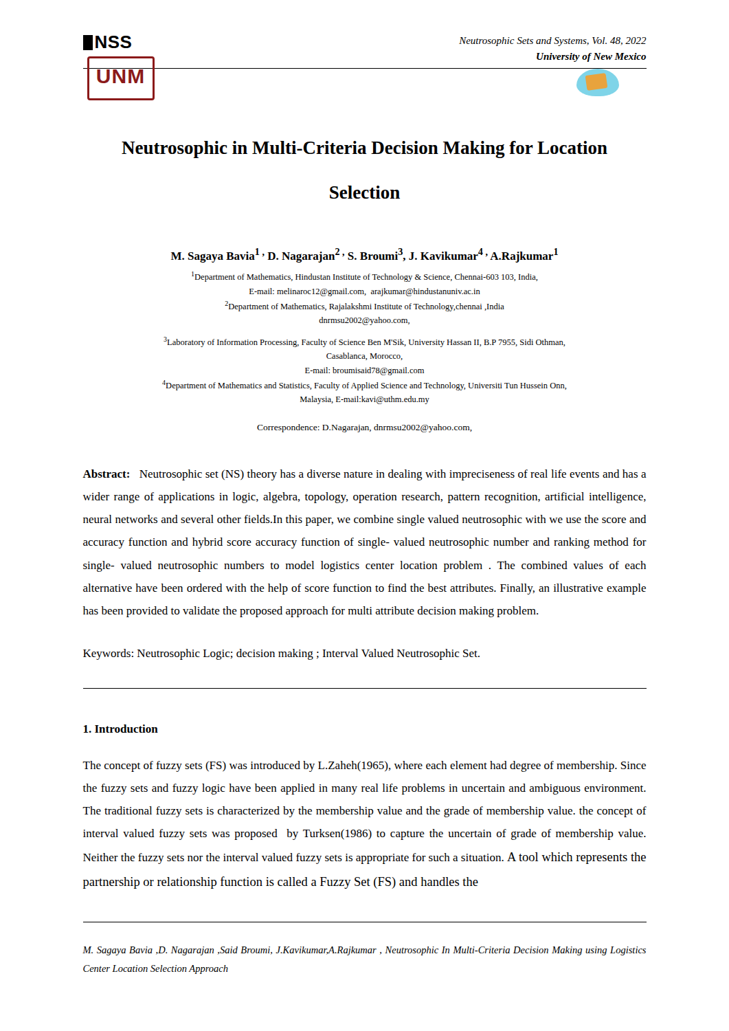NSS
UNM
Neutrosophic Sets and Systems, Vol. 48, 2022 University of New Mexico
Neutrosophic in Multi-Criteria Decision Making for Location Selection
M. Sagaya Bavia1 , D. Nagarajan2 , S. Broumi3, J. Kavikumar4 , A.Rajkumar1
1Department of Mathematics, Hindustan Institute of Technology & Science, Chennai-603 103, India,
E-mail: melinaroc12@gmail.com, arajkumar@hindustanuniv.ac.in
2Department of Mathematics, Rajalakshmi Institute of Technology,chennai ,India
dnrmsu2002@yahoo.com,
3Laboratory of Information Processing, Faculty of Science Ben M'Sik, University Hassan II, B.P 7955, Sidi Othman,
Casablanca, Morocco,
E-mail: broumisaid78@gmail.com
4Department of Mathematics and Statistics, Faculty of Applied Science and Technology, Universiti Tun Hussein Onn,
Malaysia, E-mail:kavi@uthm.edu.my
Correspondence: D.Nagarajan, dnrmsu2002@yahoo.com,
Abstract: Neutrosophic set (NS) theory has a diverse nature in dealing with impreciseness of real life events and has a wider range of applications in logic, algebra, topology, operation research, pattern recognition, artificial intelligence, neural networks and several other fields.In this paper, we combine single valued neutrosophic with we use the score and accuracy function and hybrid score accuracy function of single- valued neutrosophic number and ranking method for single- valued neutrosophic numbers to model logistics center location problem . The combined values of each alternative have been ordered with the help of score function to find the best attributes. Finally, an illustrative example has been provided to validate the proposed approach for multi attribute decision making problem.
Keywords: Neutrosophic Logic; decision making ; Interval Valued Neutrosophic Set.
1. Introduction
The concept of fuzzy sets (FS) was introduced by L.Zaheh(1965), where each element had degree of membership. Since the fuzzy sets and fuzzy logic have been applied in many real life problems in uncertain and ambiguous environment. The traditional fuzzy sets is characterized by the membership value and the grade of membership value. the concept of interval valued fuzzy sets was proposed by Turksen(1986) to capture the uncertain of grade of membership value. Neither the fuzzy sets nor the interval valued fuzzy sets is appropriate for such a situation. A tool which represents the partnership or relationship function is called a Fuzzy Set (FS) and handles the
M. Sagaya Bavia ,D. Nagarajan ,Said Broumi, J.Kavikumar,A.Rajkumar , Neutrosophic In Multi-Criteria Decision Making using Logistics Center Location Selection Approach